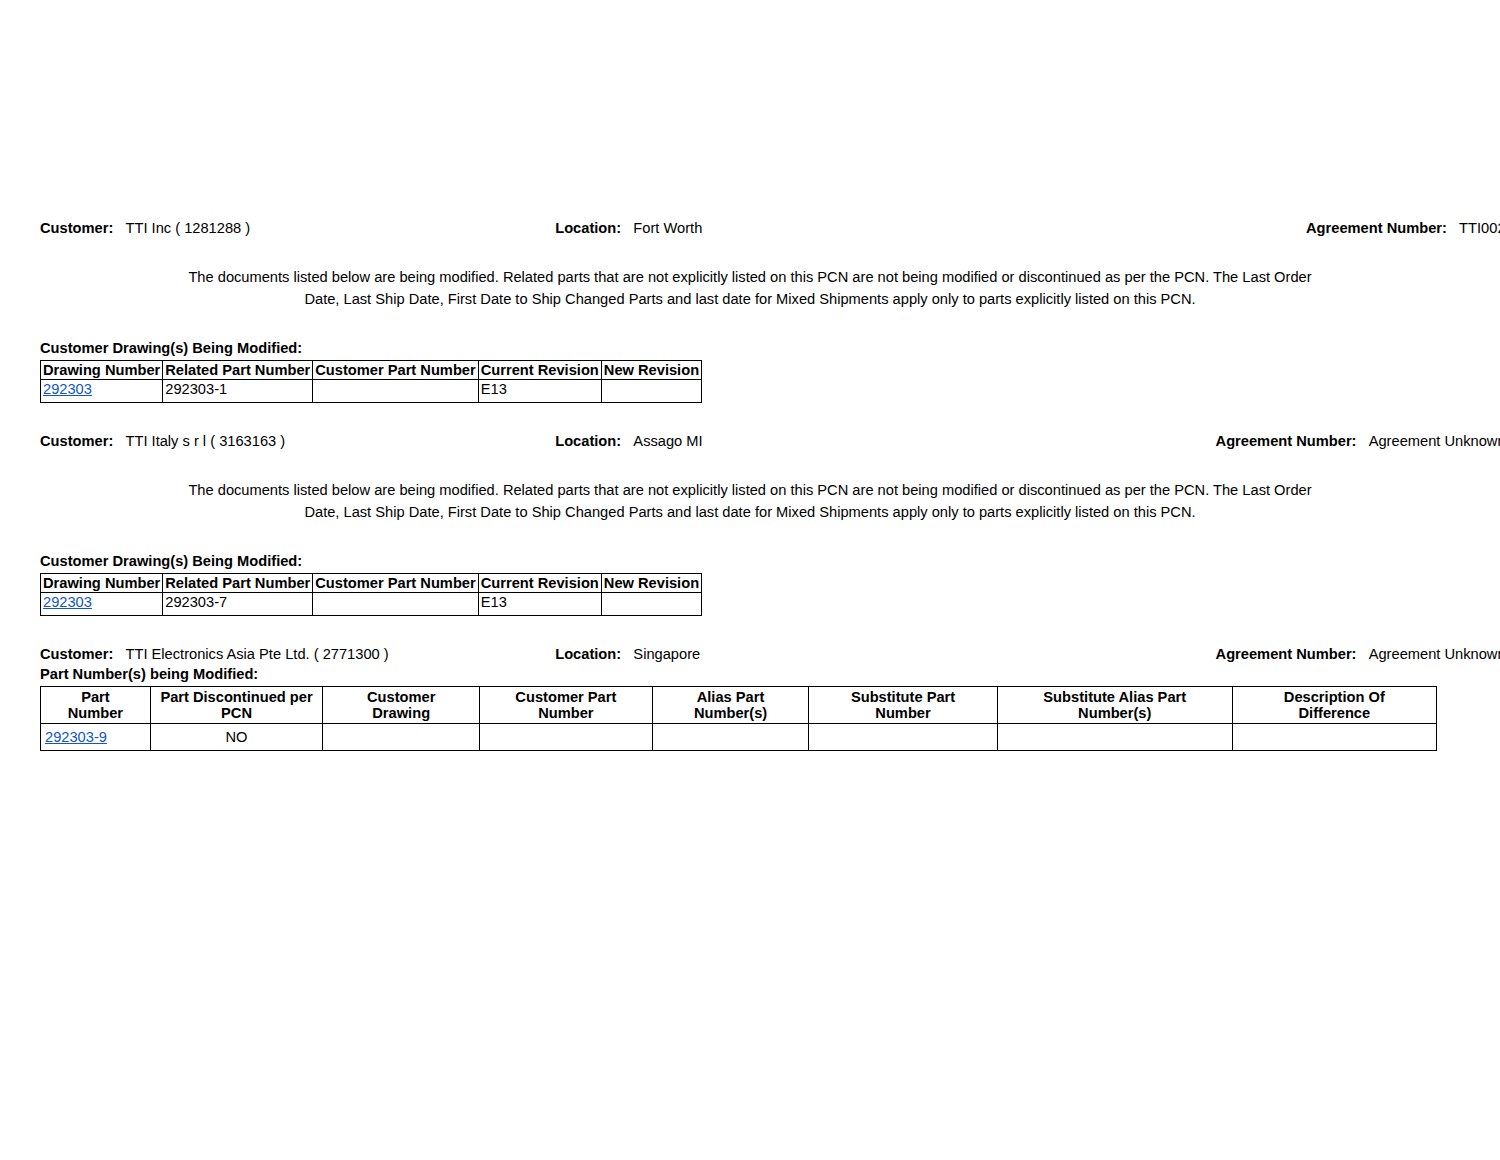Customer: TTI Inc ( 1281288 )
Location: Fort Worth
Agreement Number: TTI002
The documents listed below are being modified. Related parts that are not explicitly listed on this PCN are not being modified or discontinued as per the PCN. The Last Order Date, Last Ship Date, First Date to Ship Changed Parts and last date for Mixed Shipments apply only to parts explicitly listed on this PCN.
Customer Drawing(s) Being Modified:
| Drawing Number | Related Part Number | Customer Part Number | Current Revision | New Revision |
| --- | --- | --- | --- | --- |
| 292303 | 292303-1 | | E13 | |
Customer: TTI Italy s r l ( 3163163 )
Location: Assago MI
Agreement Number: Agreement Unknown
The documents listed below are being modified. Related parts that are not explicitly listed on this PCN are not being modified or discontinued as per the PCN. The Last Order Date, Last Ship Date, First Date to Ship Changed Parts and last date for Mixed Shipments apply only to parts explicitly listed on this PCN.
Customer Drawing(s) Being Modified:
| Drawing Number | Related Part Number | Customer Part Number | Current Revision | New Revision |
| --- | --- | --- | --- | --- |
| 292303 | 292303-7 | | E13 | |
Customer: TTI Electronics Asia Pte Ltd. ( 2771300 )
Location: Singapore
Agreement Number: Agreement Unknown
Part Number(s) being Modified:
| Part Number | Part Discontinued per PCN | Customer Drawing | Customer Part Number | Alias Part Number(s) | Substitute Part Number | Substitute Alias Part Number(s) | Description Of Difference |
| --- | --- | --- | --- | --- | --- | --- | --- |
| 292303-9 | NO | | | | | | |